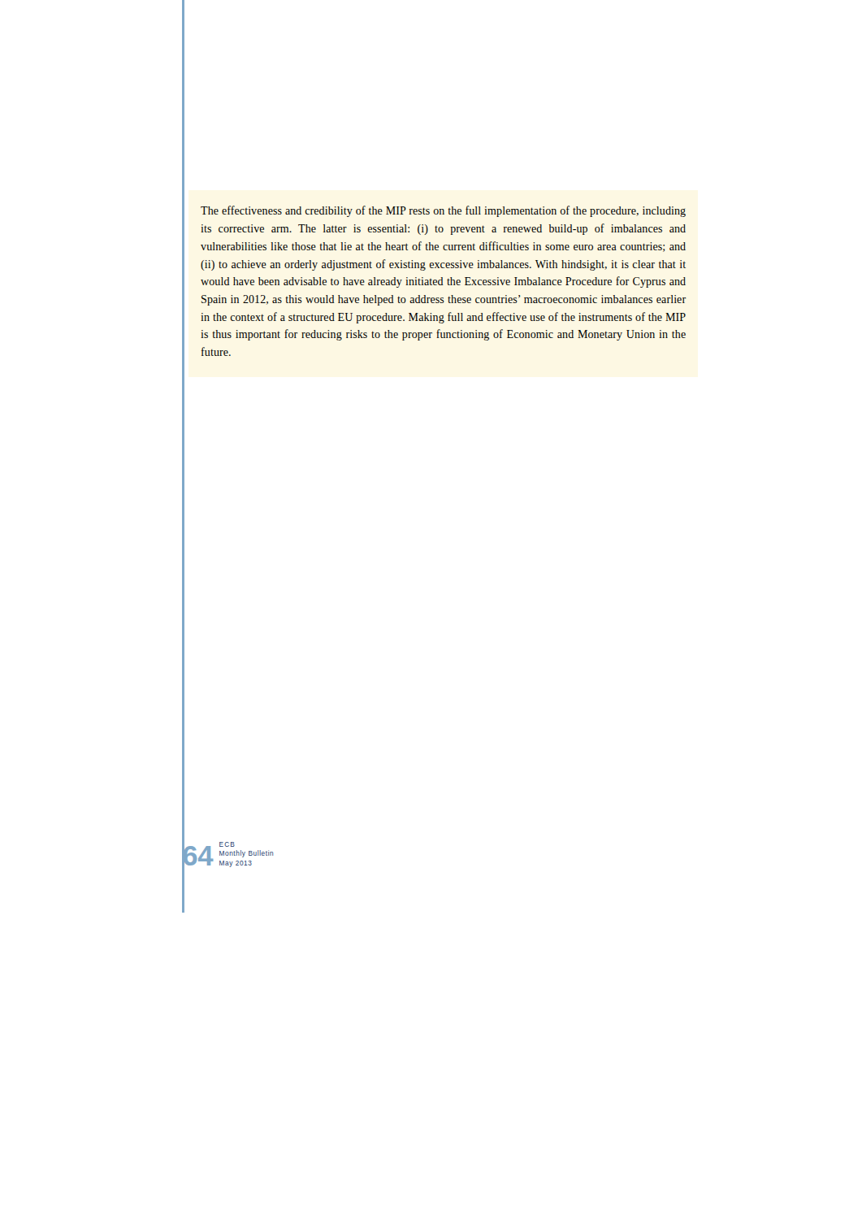The effectiveness and credibility of the MIP rests on the full implementation of the procedure, including its corrective arm. The latter is essential: (i) to prevent a renewed build-up of imbalances and vulnerabilities like those that lie at the heart of the current difficulties in some euro area countries; and (ii) to achieve an orderly adjustment of existing excessive imbalances. With hindsight, it is clear that it would have been advisable to have already initiated the Excessive Imbalance Procedure for Cyprus and Spain in 2012, as this would have helped to address these countries’ macroeconomic imbalances earlier in the context of a structured EU procedure. Making full and effective use of the instruments of the MIP is thus important for reducing risks to the proper functioning of Economic and Monetary Union in the future.
64
ECB
Monthly Bulletin
May 2013